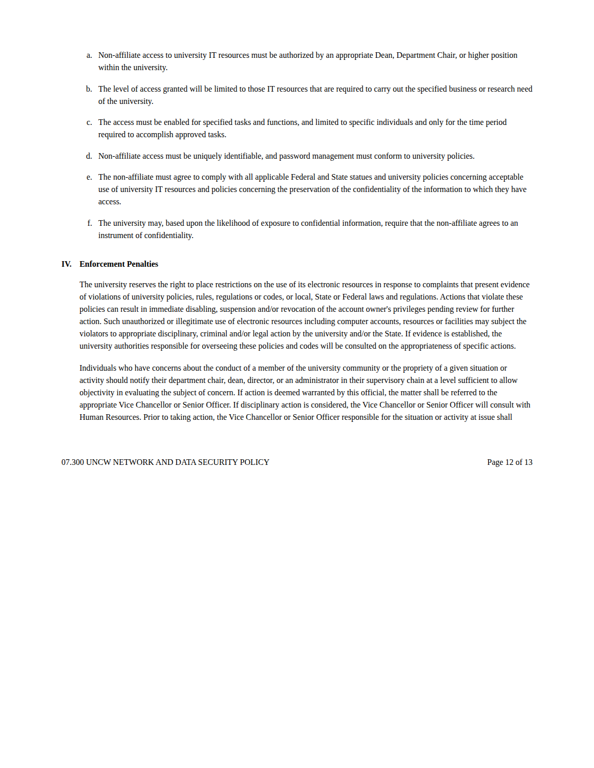Non-affiliate access to university IT resources must be authorized by an appropriate Dean, Department Chair, or higher position within the university.
The level of access granted will be limited to those IT resources that are required to carry out the specified business or research need of the university.
The access must be enabled for specified tasks and functions, and limited to specific individuals and only for the time period required to accomplish approved tasks.
Non-affiliate access must be uniquely identifiable, and password management must conform to university policies.
The non-affiliate must agree to comply with all applicable Federal and State statues and university policies concerning acceptable use of university IT resources and policies concerning the preservation of the confidentiality of the information to which they have access.
The university may, based upon the likelihood of exposure to confidential information, require that the non-affiliate agrees to an instrument of confidentiality.
IV. Enforcement Penalties
The university reserves the right to place restrictions on the use of its electronic resources in response to complaints that present evidence of violations of university policies, rules, regulations or codes, or local, State or Federal laws and regulations. Actions that violate these policies can result in immediate disabling, suspension and/or revocation of the account owner's privileges pending review for further action. Such unauthorized or illegitimate use of electronic resources including computer accounts, resources or facilities may subject the violators to appropriate disciplinary, criminal and/or legal action by the university and/or the State. If evidence is established, the university authorities responsible for overseeing these policies and codes will be consulted on the appropriateness of specific actions.
Individuals who have concerns about the conduct of a member of the university community or the propriety of a given situation or activity should notify their department chair, dean, director, or an administrator in their supervisory chain at a level sufficient to allow objectivity in evaluating the subject of concern. If action is deemed warranted by this official, the matter shall be referred to the appropriate Vice Chancellor or Senior Officer. If disciplinary action is considered, the Vice Chancellor or Senior Officer will consult with Human Resources. Prior to taking action, the Vice Chancellor or Senior Officer responsible for the situation or activity at issue shall
07.300 UNCW NETWORK AND DATA SECURITY POLICY Page 12 of 13